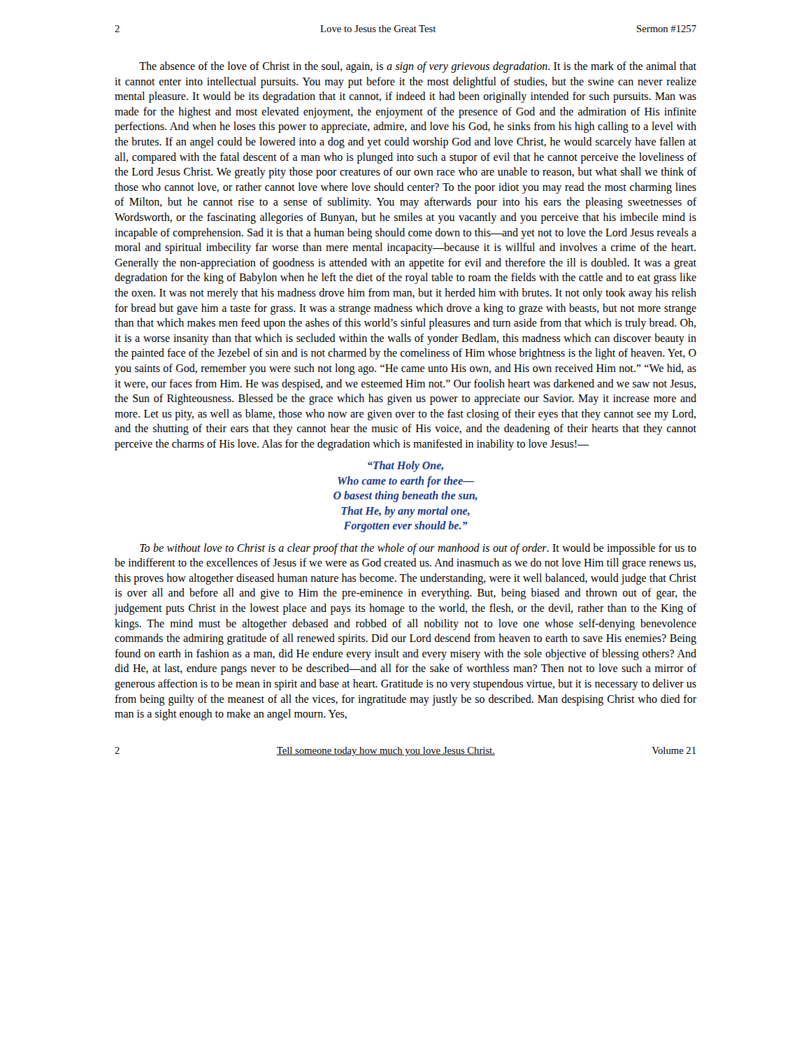2 Love to Jesus the Great Test Sermon #1257
The absence of the love of Christ in the soul, again, is a sign of very grievous degradation. It is the mark of the animal that it cannot enter into intellectual pursuits. You may put before it the most delightful of studies, but the swine can never realize mental pleasure. It would be its degradation that it cannot, if indeed it had been originally intended for such pursuits. Man was made for the highest and most elevated enjoyment, the enjoyment of the presence of God and the admiration of His infinite perfections. And when he loses this power to appreciate, admire, and love his God, he sinks from his high calling to a level with the brutes. If an angel could be lowered into a dog and yet could worship God and love Christ, he would scarcely have fallen at all, compared with the fatal descent of a man who is plunged into such a stupor of evil that he cannot perceive the loveliness of the Lord Jesus Christ. We greatly pity those poor creatures of our own race who are unable to reason, but what shall we think of those who cannot love, or rather cannot love where love should center? To the poor idiot you may read the most charming lines of Milton, but he cannot rise to a sense of sublimity. You may afterwards pour into his ears the pleasing sweetnesses of Wordsworth, or the fascinating allegories of Bunyan, but he smiles at you vacantly and you perceive that his imbecile mind is incapable of comprehension. Sad it is that a human being should come down to this—and yet not to love the Lord Jesus reveals a moral and spiritual imbecility far worse than mere mental incapacity—because it is willful and involves a crime of the heart. Generally the non-appreciation of goodness is attended with an appetite for evil and therefore the ill is doubled. It was a great degradation for the king of Babylon when he left the diet of the royal table to roam the fields with the cattle and to eat grass like the oxen. It was not merely that his madness drove him from man, but it herded him with brutes. It not only took away his relish for bread but gave him a taste for grass. It was a strange madness which drove a king to graze with beasts, but not more strange than that which makes men feed upon the ashes of this world’s sinful pleasures and turn aside from that which is truly bread. Oh, it is a worse insanity than that which is secluded within the walls of yonder Bedlam, this madness which can discover beauty in the painted face of the Jezebel of sin and is not charmed by the comeliness of Him whose brightness is the light of heaven. Yet, O you saints of God, remember you were such not long ago. “He came unto His own, and His own received Him not.” “We hid, as it were, our faces from Him. He was despised, and we esteemed Him not.” Our foolish heart was darkened and we saw not Jesus, the Sun of Righteousness. Blessed be the grace which has given us power to appreciate our Savior. May it increase more and more. Let us pity, as well as blame, those who now are given over to the fast closing of their eyes that they cannot see my Lord, and the shutting of their ears that they cannot hear the music of His voice, and the deadening of their hearts that they cannot perceive the charms of His love. Alas for the degradation which is manifested in inability to love Jesus!—
“That Holy One,
Who came to earth for thee—
O basest thing beneath the sun,
That He, by any mortal one,
Forgotten ever should be.”
To be without love to Christ is a clear proof that the whole of our manhood is out of order. It would be impossible for us to be indifferent to the excellences of Jesus if we were as God created us. And inasmuch as we do not love Him till grace renews us, this proves how altogether diseased human nature has become. The understanding, were it well balanced, would judge that Christ is over all and before all and give to Him the pre-eminence in everything. But, being biased and thrown out of gear, the judgement puts Christ in the lowest place and pays its homage to the world, the flesh, or the devil, rather than to the King of kings. The mind must be altogether debased and robbed of all nobility not to love one whose self-denying benevolence commands the admiring gratitude of all renewed spirits. Did our Lord descend from heaven to earth to save His enemies? Being found on earth in fashion as a man, did He endure every insult and every misery with the sole objective of blessing others? And did He, at last, endure pangs never to be described—and all for the sake of worthless man? Then not to love such a mirror of generous affection is to be mean in spirit and base at heart. Gratitude is no very stupendous virtue, but it is necessary to deliver us from being guilty of the meanest of all the vices, for ingratitude may justly be so described. Man despising Christ who died for man is a sight enough to make an angel mourn. Yes,
2 Tell someone today how much you love Jesus Christ. Volume 21